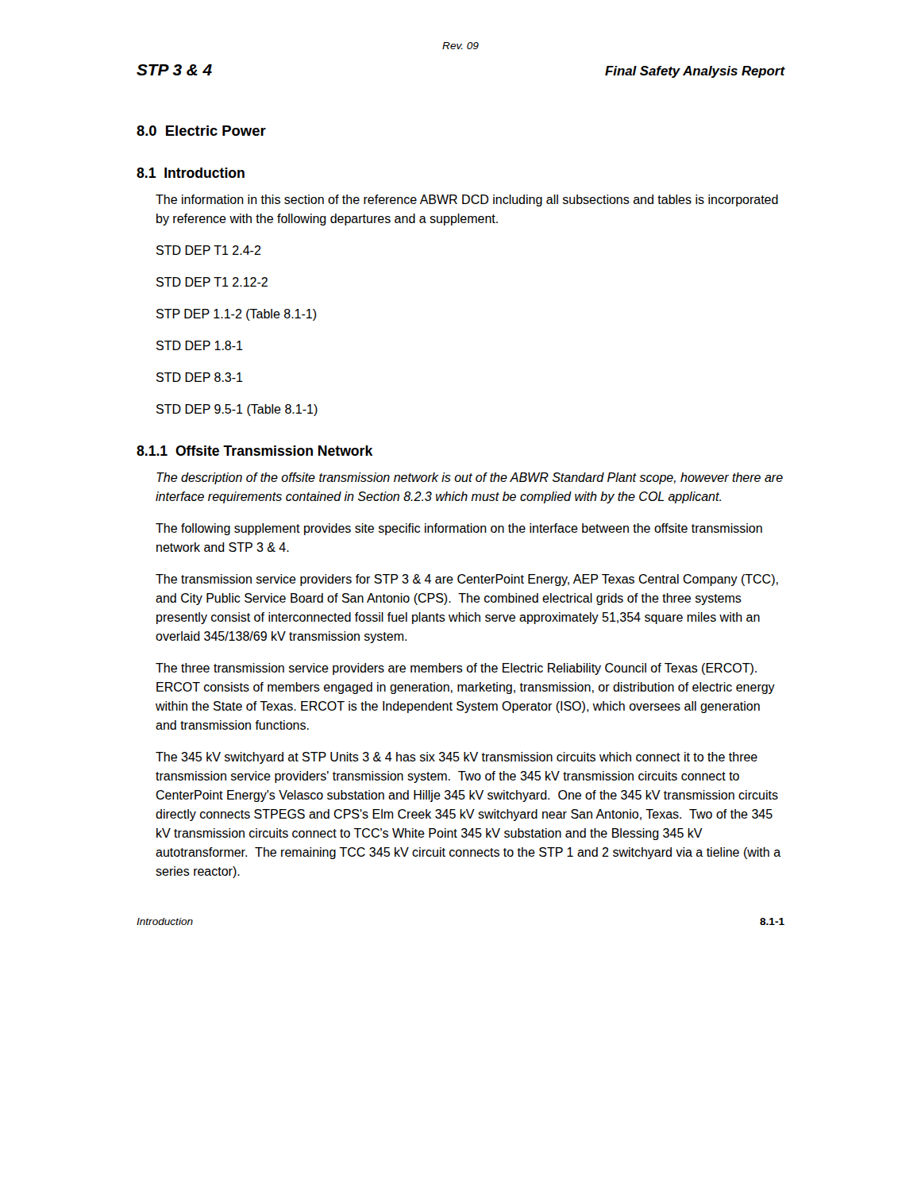Rev. 09
STP 3 & 4
Final Safety Analysis Report
8.0 Electric Power
8.1 Introduction
The information in this section of the reference ABWR DCD including all subsections and tables is incorporated by reference with the following departures and a supplement.
STD DEP T1 2.4-2
STD DEP T1 2.12-2
STP DEP 1.1-2 (Table 8.1-1)
STD DEP 1.8-1
STD DEP 8.3-1
STD DEP 9.5-1 (Table 8.1-1)
8.1.1 Offsite Transmission Network
The description of the offsite transmission network is out of the ABWR Standard Plant scope, however there are interface requirements contained in Section 8.2.3 which must be complied with by the COL applicant.
The following supplement provides site specific information on the interface between the offsite transmission network and STP 3 & 4.
The transmission service providers for STP 3 & 4 are CenterPoint Energy, AEP Texas Central Company (TCC), and City Public Service Board of San Antonio (CPS). The combined electrical grids of the three systems presently consist of interconnected fossil fuel plants which serve approximately 51,354 square miles with an overlaid 345/138/69 kV transmission system.
The three transmission service providers are members of the Electric Reliability Council of Texas (ERCOT). ERCOT consists of members engaged in generation, marketing, transmission, or distribution of electric energy within the State of Texas. ERCOT is the Independent System Operator (ISO), which oversees all generation and transmission functions.
The 345 kV switchyard at STP Units 3 & 4 has six 345 kV transmission circuits which connect it to the three transmission service providers' transmission system. Two of the 345 kV transmission circuits connect to CenterPoint Energy's Velasco substation and Hillje 345 kV switchyard. One of the 345 kV transmission circuits directly connects STPEGS and CPS's Elm Creek 345 kV switchyard near San Antonio, Texas. Two of the 345 kV transmission circuits connect to TCC's White Point 345 kV substation and the Blessing 345 kV autotransformer. The remaining TCC 345 kV circuit connects to the STP 1 and 2 switchyard via a tieline (with a series reactor).
Introduction
8.1-1